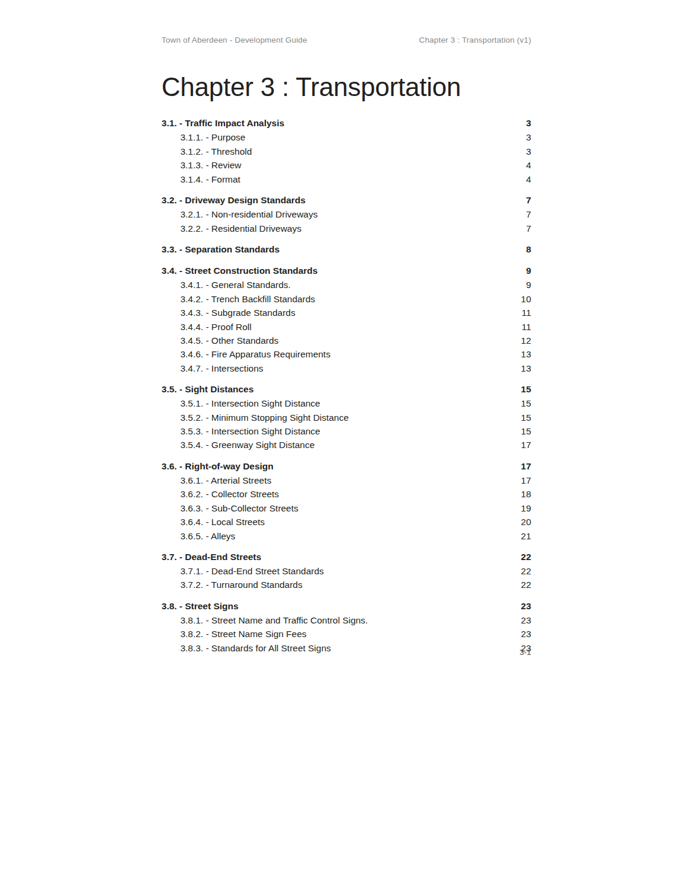Town of Aberdeen - Development Guide Chapter 3 : Transportation (v1)
Chapter 3 : Transportation
| 3.1. - Traffic Impact Analysis | 3 |
| 3.1.1. - Purpose | 3 |
| 3.1.2. - Threshold | 3 |
| 3.1.3. - Review | 4 |
| 3.1.4. - Format | 4 |
| 3.2. - Driveway Design Standards | 7 |
| 3.2.1. - Non-residential Driveways | 7 |
| 3.2.2. - Residential Driveways | 7 |
| 3.3. - Separation Standards | 8 |
| 3.4. - Street Construction Standards | 9 |
| 3.4.1. - General Standards. | 9 |
| 3.4.2. - Trench Backfill Standards | 10 |
| 3.4.3. - Subgrade Standards | 11 |
| 3.4.4. - Proof Roll | 11 |
| 3.4.5. - Other Standards | 12 |
| 3.4.6. - Fire Apparatus Requirements | 13 |
| 3.4.7. - Intersections | 13 |
| 3.5. - Sight Distances | 15 |
| 3.5.1. - Intersection Sight Distance | 15 |
| 3.5.2. - Minimum Stopping Sight Distance | 15 |
| 3.5.3. - Intersection Sight Distance | 15 |
| 3.5.4. - Greenway Sight Distance | 17 |
| 3.6. - Right-of-way Design | 17 |
| 3.6.1. - Arterial Streets | 17 |
| 3.6.2. - Collector Streets | 18 |
| 3.6.3. - Sub-Collector Streets | 19 |
| 3.6.4. - Local Streets | 20 |
| 3.6.5. - Alleys | 21 |
| 3.7. - Dead-End Streets | 22 |
| 3.7.1. - Dead-End Street Standards | 22 |
| 3.7.2. - Turnaround Standards | 22 |
| 3.8. - Street Signs | 23 |
| 3.8.1. - Street Name and Traffic Control Signs. | 23 |
| 3.8.2. - Street Name Sign Fees | 23 |
| 3.8.3. - Standards for All Street Signs | 23 |
3-1